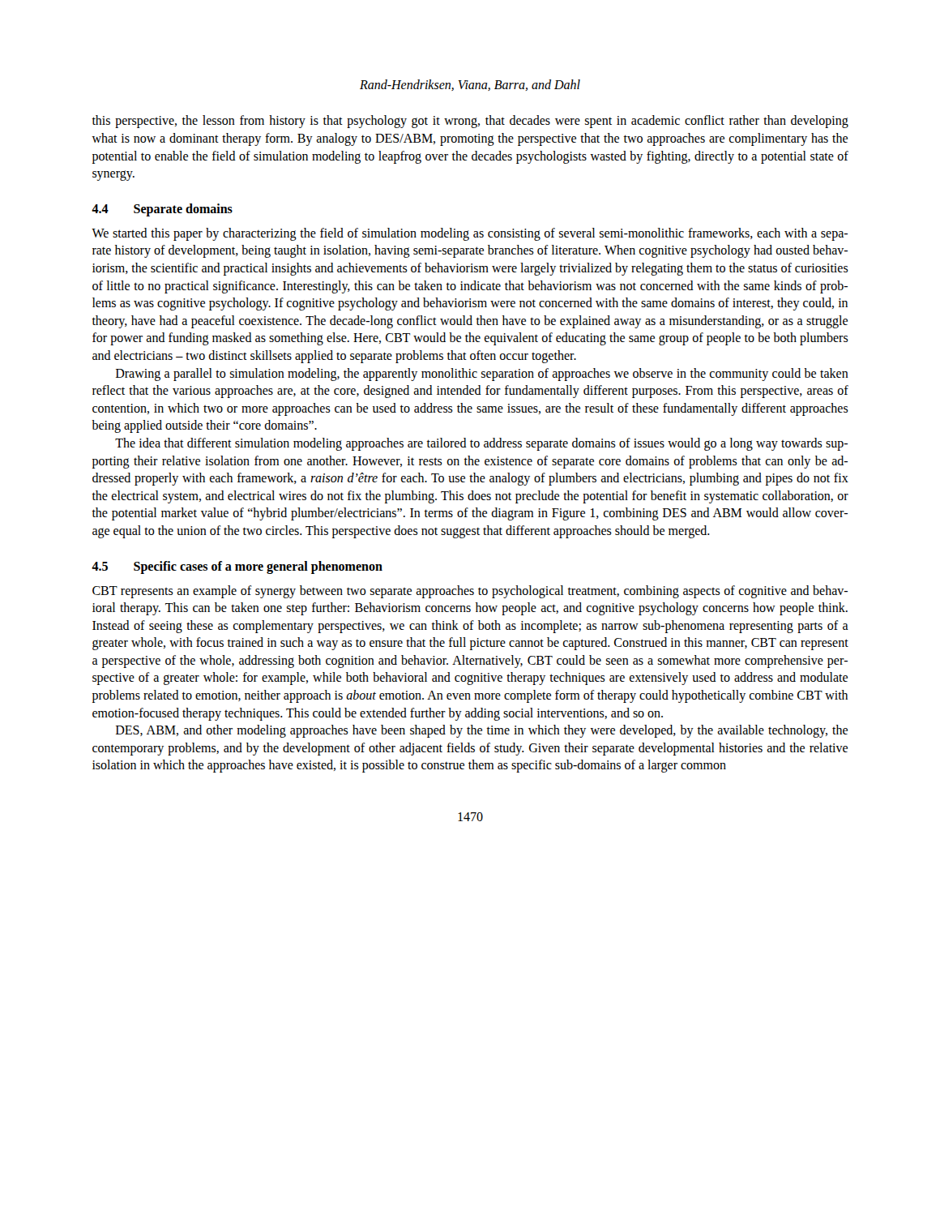Rand-Hendriksen, Viana, Barra, and Dahl
this perspective, the lesson from history is that psychology got it wrong, that decades were spent in academic conflict rather than developing what is now a dominant therapy form. By analogy to DES/ABM, promoting the perspective that the two approaches are complimentary has the potential to enable the field of simulation modeling to leapfrog over the decades psychologists wasted by fighting, directly to a potential state of synergy.
4.4 Separate domains
We started this paper by characterizing the field of simulation modeling as consisting of several semi-monolithic frameworks, each with a separate history of development, being taught in isolation, having semi-separate branches of literature. When cognitive psychology had ousted behaviorism, the scientific and practical insights and achievements of behaviorism were largely trivialized by relegating them to the status of curiosities of little to no practical significance. Interestingly, this can be taken to indicate that behaviorism was not concerned with the same kinds of problems as was cognitive psychology. If cognitive psychology and behaviorism were not concerned with the same domains of interest, they could, in theory, have had a peaceful coexistence. The decade-long conflict would then have to be explained away as a misunderstanding, or as a struggle for power and funding masked as something else. Here, CBT would be the equivalent of educating the same group of people to be both plumbers and electricians – two distinct skillsets applied to separate problems that often occur together.
Drawing a parallel to simulation modeling, the apparently monolithic separation of approaches we observe in the community could be taken reflect that the various approaches are, at the core, designed and intended for fundamentally different purposes. From this perspective, areas of contention, in which two or more approaches can be used to address the same issues, are the result of these fundamentally different approaches being applied outside their “core domains”.
The idea that different simulation modeling approaches are tailored to address separate domains of issues would go a long way towards supporting their relative isolation from one another. However, it rests on the existence of separate core domains of problems that can only be addressed properly with each framework, a raison d’être for each. To use the analogy of plumbers and electricians, plumbing and pipes do not fix the electrical system, and electrical wires do not fix the plumbing. This does not preclude the potential for benefit in systematic collaboration, or the potential market value of “hybrid plumber/electricians”. In terms of the diagram in Figure 1, combining DES and ABM would allow coverage equal to the union of the two circles. This perspective does not suggest that different approaches should be merged.
4.5 Specific cases of a more general phenomenon
CBT represents an example of synergy between two separate approaches to psychological treatment, combining aspects of cognitive and behavioral therapy. This can be taken one step further: Behaviorism concerns how people act, and cognitive psychology concerns how people think. Instead of seeing these as complementary perspectives, we can think of both as incomplete; as narrow sub-phenomena representing parts of a greater whole, with focus trained in such a way as to ensure that the full picture cannot be captured. Construed in this manner, CBT can represent a perspective of the whole, addressing both cognition and behavior. Alternatively, CBT could be seen as a somewhat more comprehensive perspective of a greater whole: for example, while both behavioral and cognitive therapy techniques are extensively used to address and modulate problems related to emotion, neither approach is about emotion. An even more complete form of therapy could hypothetically combine CBT with emotion-focused therapy techniques. This could be extended further by adding social interventions, and so on.
DES, ABM, and other modeling approaches have been shaped by the time in which they were developed, by the available technology, the contemporary problems, and by the development of other adjacent fields of study. Given their separate developmental histories and the relative isolation in which the approaches have existed, it is possible to construe them as specific sub-domains of a larger common
1470